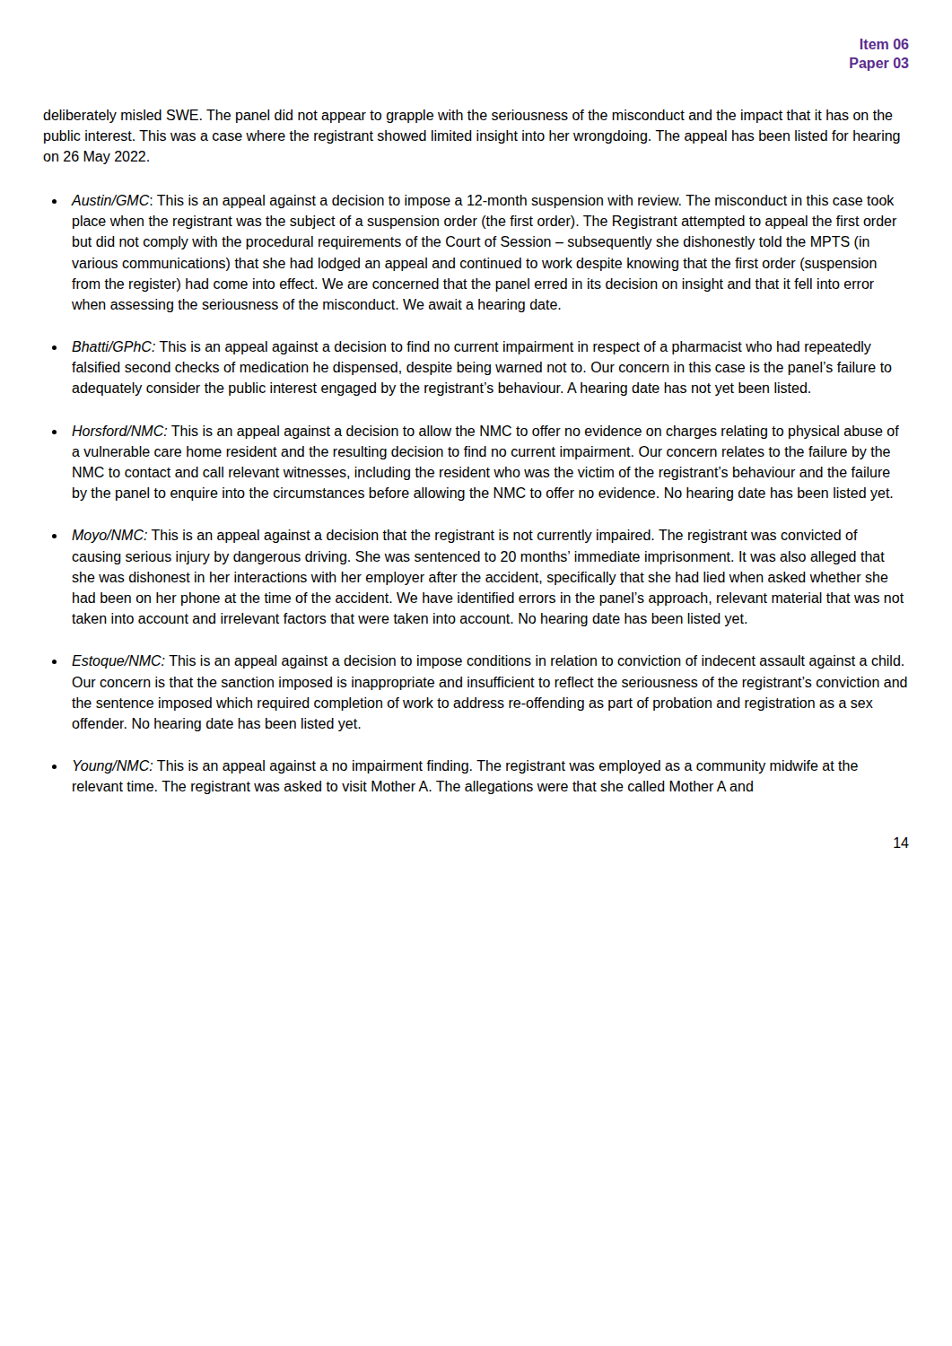Item 06
Paper 03
deliberately misled SWE. The panel did not appear to grapple with the seriousness of the misconduct and the impact that it has on the public interest. This was a case where the registrant showed limited insight into her wrongdoing. The appeal has been listed for hearing on 26 May 2022.
Austin/GMC: This is an appeal against a decision to impose a 12-month suspension with review. The misconduct in this case took place when the registrant was the subject of a suspension order (the first order). The Registrant attempted to appeal the first order but did not comply with the procedural requirements of the Court of Session – subsequently she dishonestly told the MPTS (in various communications) that she had lodged an appeal and continued to work despite knowing that the first order (suspension from the register) had come into effect. We are concerned that the panel erred in its decision on insight and that it fell into error when assessing the seriousness of the misconduct. We await a hearing date.
Bhatti/GPhC: This is an appeal against a decision to find no current impairment in respect of a pharmacist who had repeatedly falsified second checks of medication he dispensed, despite being warned not to. Our concern in this case is the panel’s failure to adequately consider the public interest engaged by the registrant’s behaviour. A hearing date has not yet been listed.
Horsford/NMC: This is an appeal against a decision to allow the NMC to offer no evidence on charges relating to physical abuse of a vulnerable care home resident and the resulting decision to find no current impairment. Our concern relates to the failure by the NMC to contact and call relevant witnesses, including the resident who was the victim of the registrant’s behaviour and the failure by the panel to enquire into the circumstances before allowing the NMC to offer no evidence. No hearing date has been listed yet.
Moyo/NMC: This is an appeal against a decision that the registrant is not currently impaired. The registrant was convicted of causing serious injury by dangerous driving. She was sentenced to 20 months’ immediate imprisonment. It was also alleged that she was dishonest in her interactions with her employer after the accident, specifically that she had lied when asked whether she had been on her phone at the time of the accident. We have identified errors in the panel’s approach, relevant material that was not taken into account and irrelevant factors that were taken into account. No hearing date has been listed yet.
Estoque/NMC: This is an appeal against a decision to impose conditions in relation to conviction of indecent assault against a child. Our concern is that the sanction imposed is inappropriate and insufficient to reflect the seriousness of the registrant’s conviction and the sentence imposed which required completion of work to address re-offending as part of probation and registration as a sex offender. No hearing date has been listed yet.
Young/NMC: This is an appeal against a no impairment finding. The registrant was employed as a community midwife at the relevant time. The registrant was asked to visit Mother A. The allegations were that she called Mother A and
14